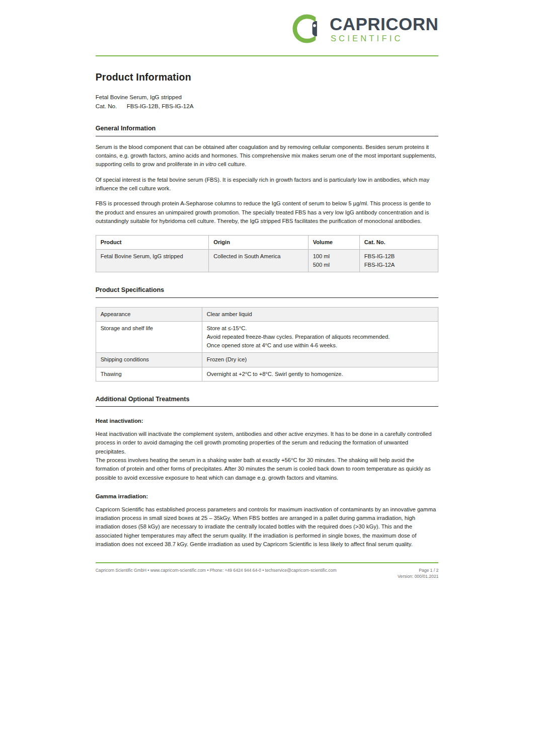CAPRICORN SCIENTIFIC
Product Information
Fetal Bovine Serum, IgG stripped
Cat. No. FBS-IG-12B, FBS-IG-12A
General Information
Serum is the blood component that can be obtained after coagulation and by removing cellular components. Besides serum proteins it contains, e.g. growth factors, amino acids and hormones. This comprehensive mix makes serum one of the most important supplements, supporting cells to grow and proliferate in in vitro cell culture.
Of special interest is the fetal bovine serum (FBS). It is especially rich in growth factors and is particularly low in antibodies, which may influence the cell culture work.
FBS is processed through protein A-Sepharose columns to reduce the IgG content of serum to below 5 µg/ml. This process is gentle to the product and ensures an unimpaired growth promotion. The specially treated FBS has a very low IgG antibody concentration and is outstandingly suitable for hybridoma cell culture. Thereby, the IgG stripped FBS facilitates the purification of monoclonal antibodies.
| Product | Origin | Volume | Cat. No. |
| --- | --- | --- | --- |
| Fetal Bovine Serum, IgG stripped | Collected in South America | 100 ml 500 ml | FBS-IG-12B FBS-IG-12A |
Product Specifications
| Appearance | Clear amber liquid |
| Storage and shelf life | Store at ≤-15°C. Avoid repeated freeze-thaw cycles. Preparation of aliquots recommended. Once opened store at 4°C and use within 4-6 weeks. |
| Shipping conditions | Frozen (Dry ice) |
| Thawing | Overnight at +2°C to +8°C. Swirl gently to homogenize. |
Additional Optional Treatments
Heat inactivation:
Heat inactivation will inactivate the complement system, antibodies and other active enzymes. It has to be done in a carefully controlled process in order to avoid damaging the cell growth promoting properties of the serum and reducing the formation of unwanted precipitates.
The process involves heating the serum in a shaking water bath at exactly +56°C for 30 minutes. The shaking will help avoid the formation of protein and other forms of precipitates. After 30 minutes the serum is cooled back down to room temperature as quickly as possible to avoid excessive exposure to heat which can damage e.g. growth factors and vitamins.
Gamma irradiation:
Capricorn Scientific has established process parameters and controls for maximum inactivation of contaminants by an innovative gamma irradiation process in small sized boxes at 25 – 35kGy. When FBS bottles are arranged in a pallet during gamma irradiation, high irradiation doses (58 kGy) are necessary to irradiate the centrally located bottles with the required does (>30 kGy). This and the associated higher temperatures may affect the serum quality. If the irradiation is performed in single boxes, the maximum dose of irradiation does not exceed 38.7 kGy. Gentle irradiation as used by Capricorn Scientific is less likely to affect final serum quality.
Capricorn Scientific GmbH • www.capricorn-scientific.com • Phone: +49 6424 944 64-0 • techservice@capricorn-scientific.com
Page 1 / 2
Version: 000/01.2021